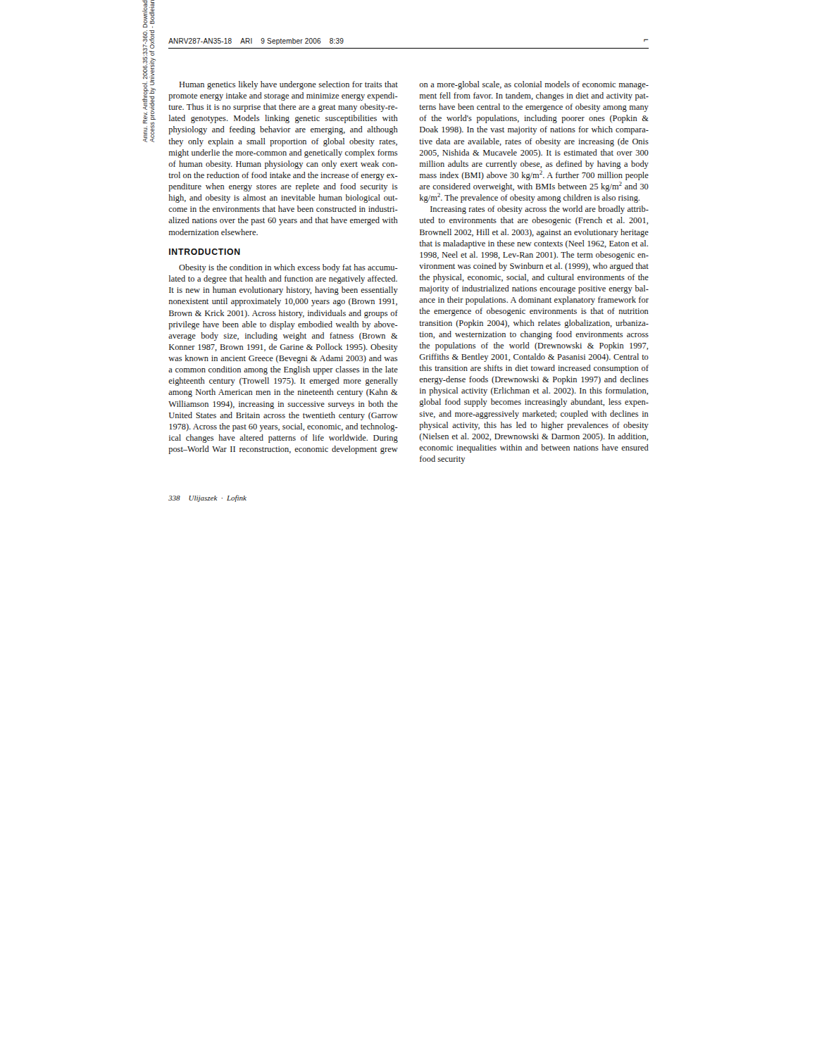⌐ANRV287-AN35-18 ARI 9 September 2006 8:39
Annu. Rev. Anthropol. 2006.35:337-360. Downloaded from www.annualreviews.org
Access provided by University of Oxford - Bodleian Library on 04/11/19. For personal use only.
Human genetics likely have undergone selection for traits that promote energy intake and storage and minimize energy expenditure. Thus it is no surprise that there are a great many obesity-related genotypes. Models linking genetic susceptibilities with physiology and feeding behavior are emerging, and although they only explain a small proportion of global obesity rates, might underlie the more-common and genetically complex forms of human obesity. Human physiology can only exert weak control on the reduction of food intake and the increase of energy expenditure when energy stores are replete and food security is high, and obesity is almost an inevitable human biological outcome in the environments that have been constructed in industrialized nations over the past 60 years and that have emerged with modernization elsewhere.
INTRODUCTION
Obesity is the condition in which excess body fat has accumulated to a degree that health and function are negatively affected. It is new in human evolutionary history, having been essentially nonexistent until approximately 10,000 years ago (Brown 1991, Brown & Krick 2001). Across history, individuals and groups of privilege have been able to display embodied wealth by above-average body size, including weight and fatness (Brown & Konner 1987, Brown 1991, de Garine & Pollock 1995). Obesity was known in ancient Greece (Bevegni & Adami 2003) and was a common condition among the English upper classes in the late eighteenth century (Trowell 1975). It emerged more generally among North American men in the nineteenth century (Kahn & Williamson 1994), increasing in successive surveys in both the United States and Britain across the twentieth century (Garrow 1978). Across the past 60 years, social, economic, and technological changes have altered patterns of life worldwide. During post–World War II reconstruction, economic development grew on a more-global scale, as colonial models of economic management fell from favor. In tandem, changes in diet and activity patterns have been central to the emergence of obesity among many of the world's populations, including poorer ones (Popkin & Doak 1998). In the vast majority of nations for which comparative data are available, rates of obesity are increasing (de Onis 2005, Nishida & Mucavele 2005). It is estimated that over 300 million adults are currently obese, as defined by having a body mass index (BMI) above 30 kg/m2. A further 700 million people are considered overweight, with BMIs between 25 kg/m2 and 30 kg/m2. The prevalence of obesity among children is also rising.
Increasing rates of obesity across the world are broadly attributed to environments that are obesogenic (French et al. 2001, Brownell 2002, Hill et al. 2003), against an evolutionary heritage that is maladaptive in these new contexts (Neel 1962, Eaton et al. 1998, Neel et al. 1998, Lev-Ran 2001). The term obesogenic environment was coined by Swinburn et al. (1999), who argued that the physical, economic, social, and cultural environments of the majority of industrialized nations encourage positive energy balance in their populations. A dominant explanatory framework for the emergence of obesogenic environments is that of nutrition transition (Popkin 2004), which relates globalization, urbanization, and westernization to changing food environments across the populations of the world (Drewnowski & Popkin 1997, Griffiths & Bentley 2001, Contaldo & Pasanisi 2004). Central to this transition are shifts in diet toward increased consumption of energy-dense foods (Drewnowski & Popkin 1997) and declines in physical activity (Erlichman et al. 2002). In this formulation, global food supply becomes increasingly abundant, less expensive, and more-aggressively marketed; coupled with declines in physical activity, this has led to higher prevalences of obesity (Nielsen et al. 2002, Drewnowski & Darmon 2005). In addition, economic inequalities within and between nations have ensured food security
338 Ulijaszek · Lofink